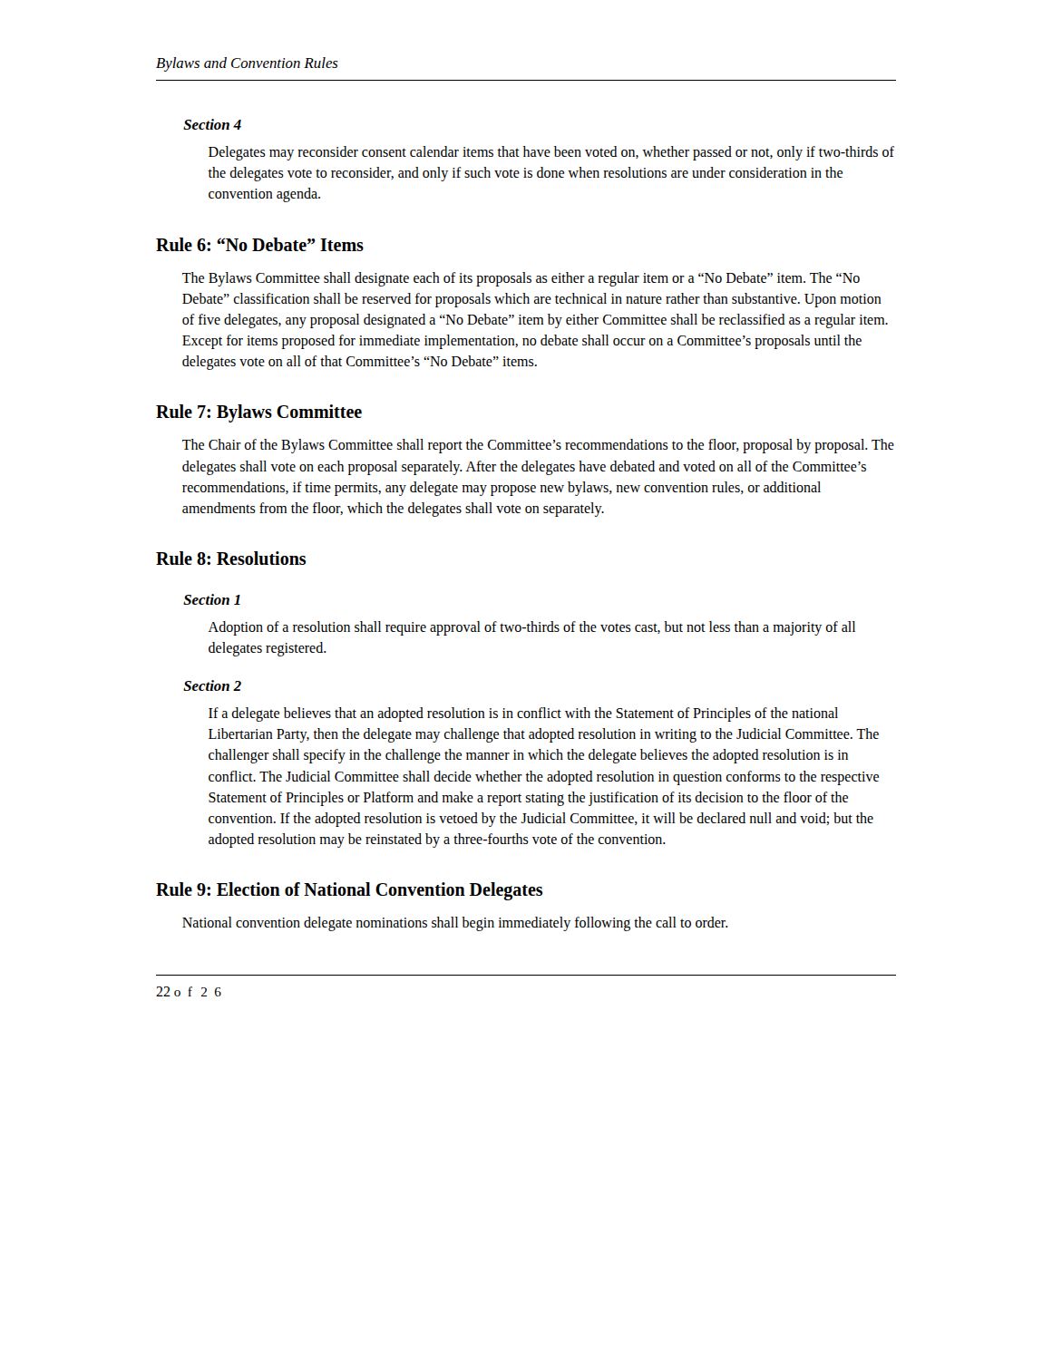Bylaws and Convention Rules
Section 4
Delegates may reconsider consent calendar items that have been voted on, whether passed or not, only if two-thirds of the delegates vote to reconsider, and only if such vote is done when resolutions are under consideration in the convention agenda.
Rule 6: “No Debate” Items
The Bylaws Committee shall designate each of its proposals as either a regular item or a “No Debate” item. The “No Debate” classification shall be reserved for proposals which are technical in nature rather than substantive. Upon motion of five delegates, any proposal designated a “No Debate” item by either Committee shall be reclassified as a regular item. Except for items proposed for immediate implementation, no debate shall occur on a Committee’s proposals until the delegates vote on all of that Committee’s “No Debate” items.
Rule 7: Bylaws Committee
The Chair of the Bylaws Committee shall report the Committee’s recommendations to the floor, proposal by proposal. The delegates shall vote on each proposal separately. After the delegates have debated and voted on all of the Committee’s recommendations, if time permits, any delegate may propose new bylaws, new convention rules, or additional amendments from the floor, which the delegates shall vote on separately.
Rule 8: Resolutions
Section 1
Adoption of a resolution shall require approval of two-thirds of the votes cast, but not less than a majority of all delegates registered.
Section 2
If a delegate believes that an adopted resolution is in conflict with the Statement of Principles of the national Libertarian Party, then the delegate may challenge that adopted resolution in writing to the Judicial Committee. The challenger shall specify in the challenge the manner in which the delegate believes the adopted resolution is in conflict. The Judicial Committee shall decide whether the adopted resolution in question conforms to the respective Statement of Principles or Platform and make a report stating the justification of its decision to the floor of the convention. If the adopted resolution is vetoed by the Judicial Committee, it will be declared null and void; but the adopted resolution may be reinstated by a three-fourths vote of the convention.
Rule 9: Election of National Convention Delegates
National convention delegate nominations shall begin immediately following the call to order.
22 o f 2 6